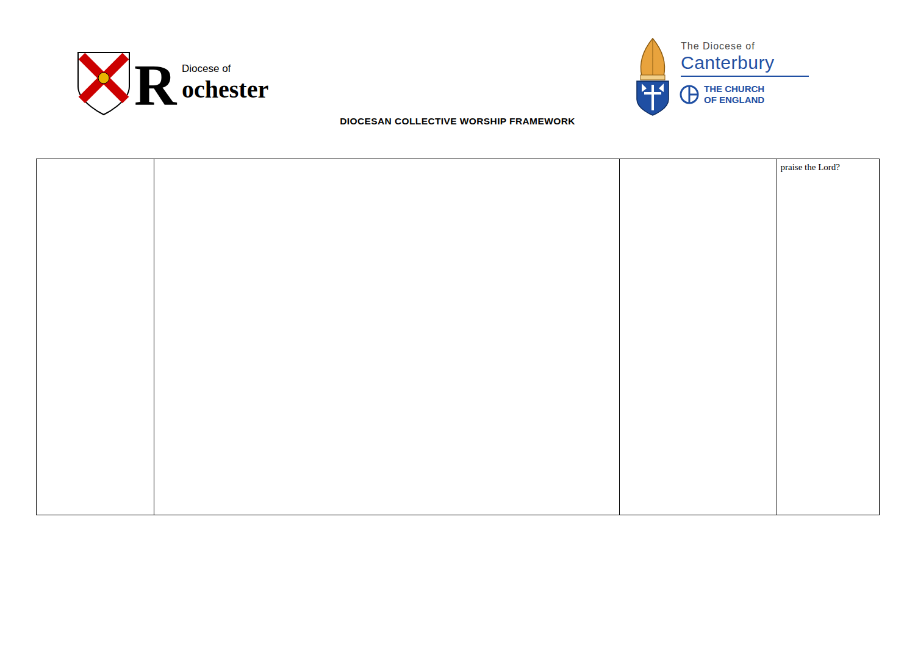R Diocese of ochester
The Diocese of Canterbury THE CHURCH OF ENGLAND
DIOCESAN COLLECTIVE WORSHIP FRAMEWORK
| | | | praise the Lord? |